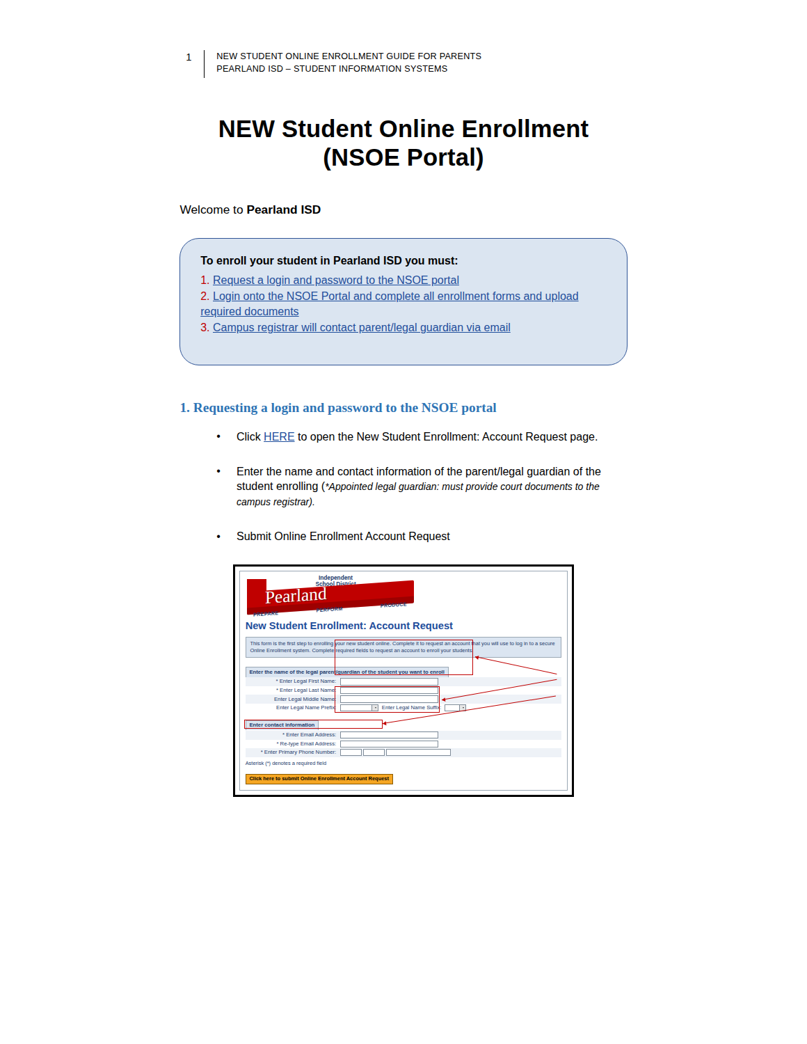1
New Student Online Enrollment Guide for Parents
Pearland ISD – Student Information Systems
NEW Student Online Enrollment
(NSOE Portal)
Welcome to Pearland ISD
To enroll your student in Pearland ISD you must:
Request a login and password to the NSOE portal
Login onto the NSOE Portal and complete all enrollment forms and upload required documents
Campus registrar will contact parent/legal guardian via email
1. Requesting a login and password to the NSOE portal
Click HERE to open the New Student Enrollment: Account Request page.
Enter the name and contact information of the parent/legal guardian of the student enrolling (*Appointed legal guardian: must provide court documents to the campus registrar).
Submit Online Enrollment Account Request
Independent
School District
Pearland
PREPARE PERFORM PRODUCE
New Student Enrollment: Account Request
This form is the first step to enrolling your new student online. Complete it to request an account that you will use to log in to a secure Online Enrollment system. Complete required fields to request an account to enroll your students.
Enter the name of the legal parent/guardian of the student you want to enroll
| * Enter Legal First Name: | |
| * Enter Legal Last Name: | |
| Enter Legal Middle Name: | |
| Enter Legal Name Prefix: | Enter Legal Name Suffix: |
Enter contact information
| * Enter Email Address: | |
| * Re-type Email Address: | |
| * Enter Primary Phone Number: | |
Asterisk (*) denotes a required field
Click here to submit Online Enrollment Account Request